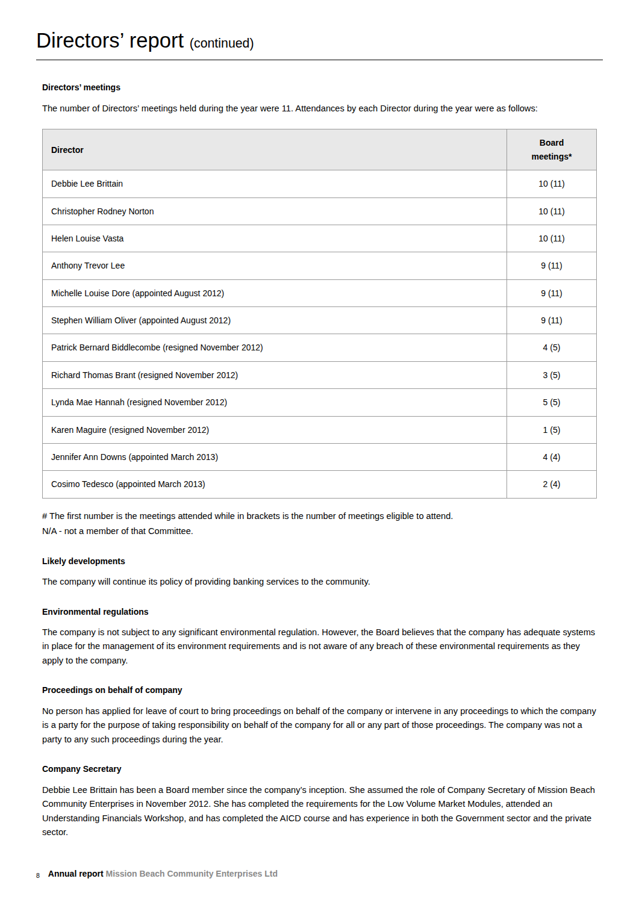Directors’ report (continued)
Directors’ meetings
The number of Directors’ meetings held during the year were 11. Attendances by each Director during the year were as follows:
| Director | Board meetings* |
| --- | --- |
| Debbie Lee Brittain | 10 (11) |
| Christopher Rodney Norton | 10 (11) |
| Helen Louise Vasta | 10 (11) |
| Anthony Trevor Lee | 9 (11) |
| Michelle Louise Dore (appointed August 2012) | 9 (11) |
| Stephen William Oliver (appointed August 2012) | 9 (11) |
| Patrick Bernard Biddlecombe (resigned November 2012) | 4 (5) |
| Richard Thomas Brant (resigned November 2012) | 3 (5) |
| Lynda Mae Hannah (resigned November 2012) | 5 (5) |
| Karen Maguire (resigned November 2012) | 1 (5) |
| Jennifer Ann Downs (appointed March 2013) | 4 (4) |
| Cosimo Tedesco (appointed March 2013) | 2 (4) |
# The first number is the meetings attended while in brackets is the number of meetings eligible to attend.
N/A - not a member of that Committee.
Likely developments
The company will continue its policy of providing banking services to the community.
Environmental regulations
The company is not subject to any significant environmental regulation. However, the Board believes that the company has adequate systems in place for the management of its environment requirements and is not aware of any breach of these environmental requirements as they apply to the company.
Proceedings on behalf of company
No person has applied for leave of court to bring proceedings on behalf of the company or intervene in any proceedings to which the company is a party for the purpose of taking responsibility on behalf of the company for all or any part of those proceedings. The company was not a party to any such proceedings during the year.
Company Secretary
Debbie Lee Brittain has been a Board member since the company’s inception. She assumed the role of Company Secretary of Mission Beach Community Enterprises in November 2012. She has completed the requirements for the Low Volume Market Modules, attended an Understanding Financials Workshop, and has completed the AICD course and has experience in both the Government sector and the private sector.
8 Annual report Mission Beach Community Enterprises Ltd